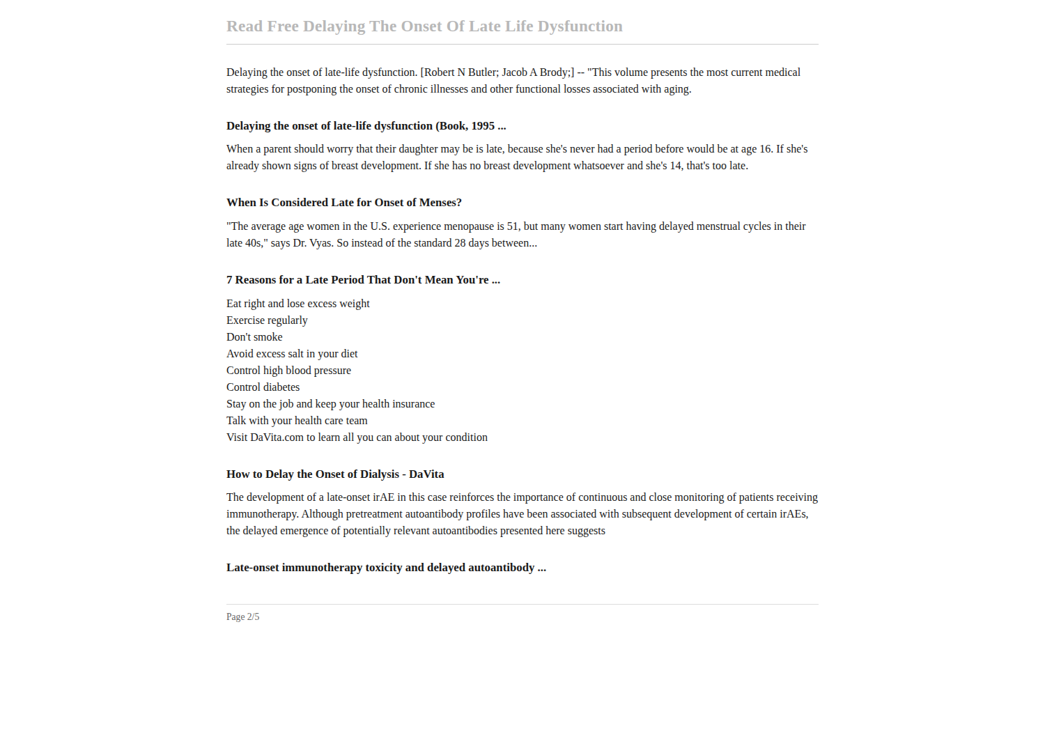Read Free Delaying The Onset Of Late Life Dysfunction
Delaying the onset of late-life dysfunction. [Robert N Butler; Jacob A Brody;] -- "This volume presents the most current medical strategies for postponing the onset of chronic illnesses and other functional losses associated with aging.
Delaying the onset of late-life dysfunction (Book, 1995 ...
When a parent should worry that their daughter may be is late, because she's never had a period before would be at age 16. If she's already shown signs of breast development. If she has no breast development whatsoever and she's 14, that's too late.
When Is Considered Late for Onset of Menses?
"The average age women in the U.S. experience menopause is 51, but many women start having delayed menstrual cycles in their late 40s," says Dr. Vyas. So instead of the standard 28 days between...
7 Reasons for a Late Period That Don't Mean You're ...
Eat right and lose excess weight
Exercise regularly
Don't smoke
Avoid excess salt in your diet
Control high blood pressure
Control diabetes
Stay on the job and keep your health insurance
Talk with your health care team
Visit DaVita.com to learn all you can about your condition
How to Delay the Onset of Dialysis - DaVita
The development of a late-onset irAE in this case reinforces the importance of continuous and close monitoring of patients receiving immunotherapy. Although pretreatment autoantibody profiles have been associated with subsequent development of certain irAEs, the delayed emergence of potentially relevant autoantibodies presented here suggests
Late-onset immunotherapy toxicity and delayed autoantibody ...
Page 2/5